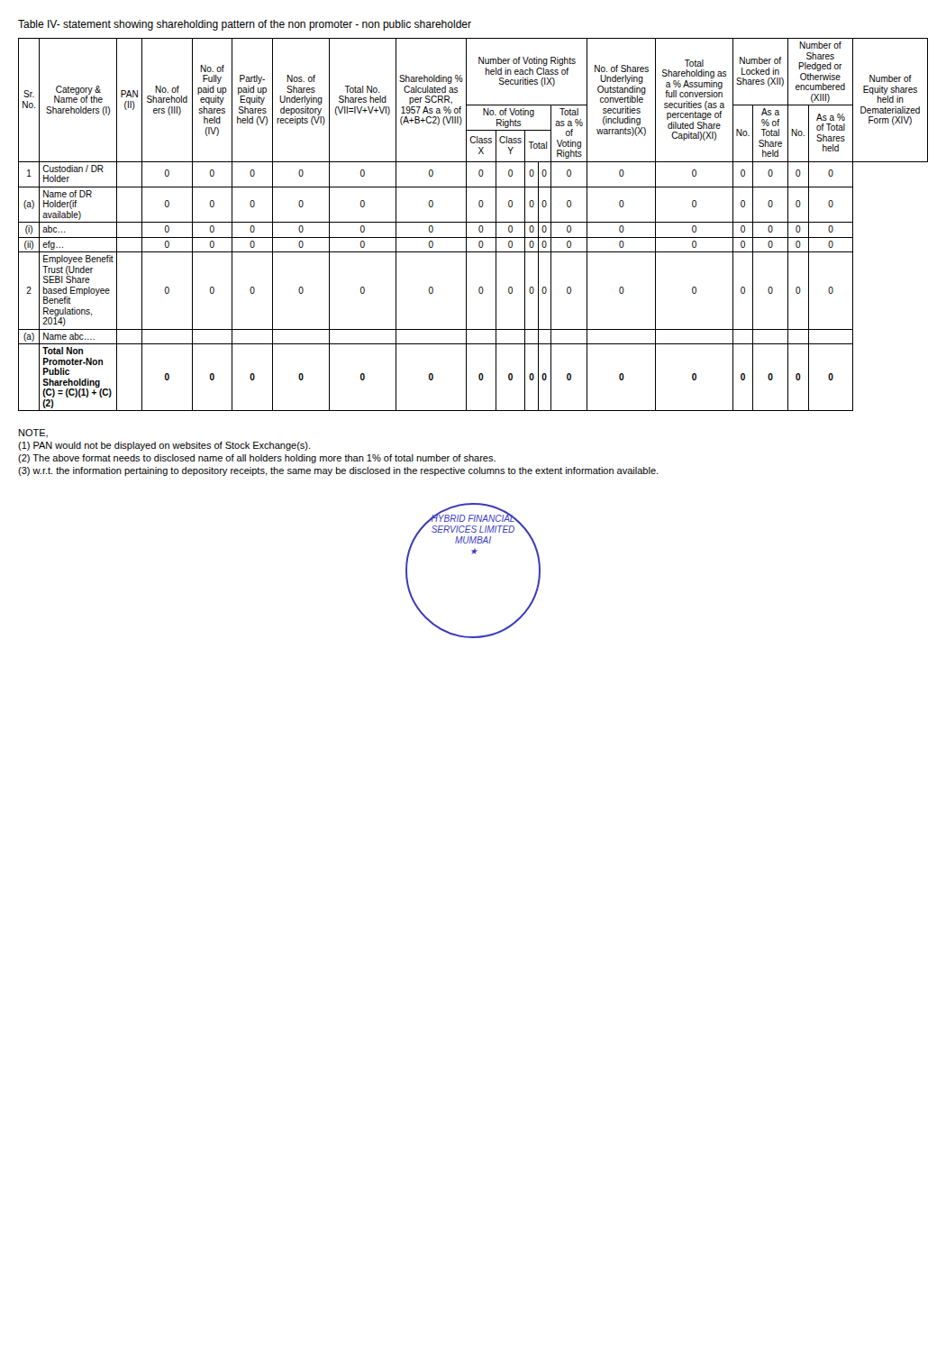Table IV- statement showing shareholding pattern of the non promoter - non public shareholder
| Sr. No. | Category & Name of the Shareholders (I) | PAN (II) | No. of Sharehold ers (III) | No. of Fully paid up equity shares held (IV) | Partly-paid up Equity Shares held (V) | Nos. of Shares Underlying depository receipts (VI) | Total No. Shares held (VII=IV+V+VI) | Shareholding % Calculated as per SCRR, 1957 As a % of (A+B+C2) (VIII) | Number of Voting Rights held in each Class of Securities (IX) | No. of Shares Underlying Outstanding convertible securities (including warrants)(X) | Total Shareholding as a % Assuming full conversion securities (as a percentage of diluted Share Capital)(XI) | Number of Locked in Shares (XII) | Number of Shares Pledged or Otherwise encumbered (XIII) | Number of Equity shares held in Dematerialized Form (XIV) |
| --- | --- | --- | --- | --- | --- | --- | --- | --- | --- | --- | --- | --- | --- | --- |
| No. of Voting Rights | Total as a % of Voting Rights | No. | As a % of Total Share held | No. | As a % of Total Shares held |
| Class X | Class Y | Total |
| 1 | Custodian / DR Holder | | 0 | 0 | 0 | 0 | 0 | 0 | 0 | 0 | 0 | 0 | 0 | 0 | 0 | 0 | 0 | 0 | 0 |
| (a) | Name of DR Holder(if available) | | 0 | 0 | 0 | 0 | 0 | 0 | 0 | 0 | 0 | 0 | 0 | 0 | 0 | 0 | 0 | 0 | 0 |
| (i) | abc… | | 0 | 0 | 0 | 0 | 0 | 0 | 0 | 0 | 0 | 0 | 0 | 0 | 0 | 0 | 0 | 0 | 0 |
| (ii) | efg… | | 0 | 0 | 0 | 0 | 0 | 0 | 0 | 0 | 0 | 0 | 0 | 0 | 0 | 0 | 0 | 0 | 0 |
| 2 | Employee Benefit Trust (Under SEBI Share based Employee Benefit Regulations, 2014) | | 0 | 0 | 0 | 0 | 0 | 0 | 0 | 0 | 0 | 0 | 0 | 0 | 0 | 0 | 0 | 0 | 0 |
| (a) | Name abc…. | | | | | | | | | | | | | | | | | | |
| | Total Non Promoter-Non Public Shareholding (C) = (C)(1) + (C)(2) | | 0 | 0 | 0 | 0 | 0 | 0 | 0 | 0 | 0 | 0 | 0 | 0 | 0 | 0 | 0 | 0 | 0 |
NOTE,
(1) PAN would not be displayed on websites of Stock Exchange(s).
(2) The above format needs to disclosed name of all holders holding more than 1% of total number of shares.
(3) w.r.t. the information pertaining to depository receipts, the same may be disclosed in the respective columns to the extent information available.
HYBRID FINANCIAL SERVICES LIMITED
MUMBAI
★